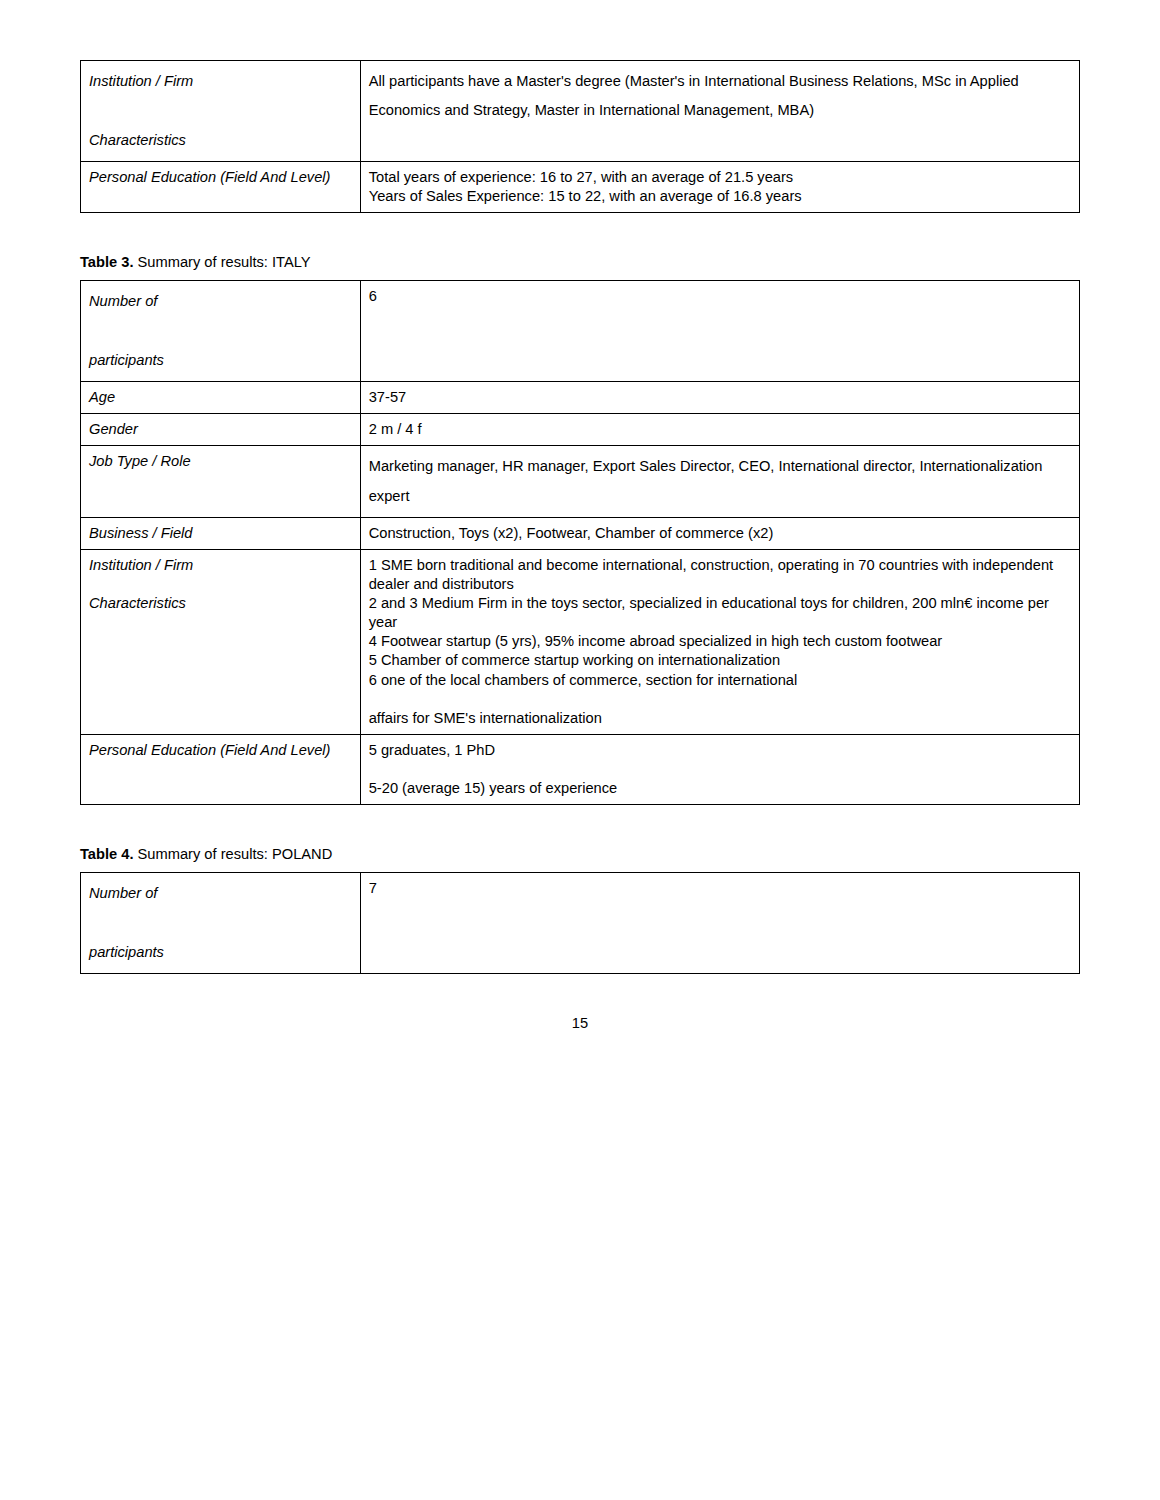| Institution / Firm Characteristics | All participants have a Master's degree (Master's in International Business Relations, MSc in Applied Economics and Strategy, Master in International Management, MBA) |
| Personal Education (Field And Level) | Total years of experience: 16 to 27, with an average of 21.5 years Years of Sales Experience: 15 to 22, with an average of 16.8 years |
Table 3. Summary of results: ITALY
| Number of participants | 6 |
| Age | 37-57 |
| Gender | 2 m / 4 f |
| Job Type / Role | Marketing manager, HR manager, Export Sales Director, CEO, International director, Internationalization expert |
| Business / Field | Construction, Toys (x2), Footwear, Chamber of commerce (x2) |
| Institution / Firm Characteristics | 1 SME born traditional and become international, construction, operating in 70 countries with independent dealer and distributors 2 and 3 Medium Firm in the toys sector, specialized in educational toys for children, 200 mln€ income per year 4 Footwear startup (5 yrs), 95% income abroad specialized in high tech custom footwear 5 Chamber of commerce startup working on internationalization 6 one of the local chambers of commerce, section for international affairs for SME's internationalization |
| Personal Education (Field And Level) | 5 graduates, 1 PhD 5-20 (average 15) years of experience |
Table 4. Summary of results: POLAND
| Number of participants | 7 |
15